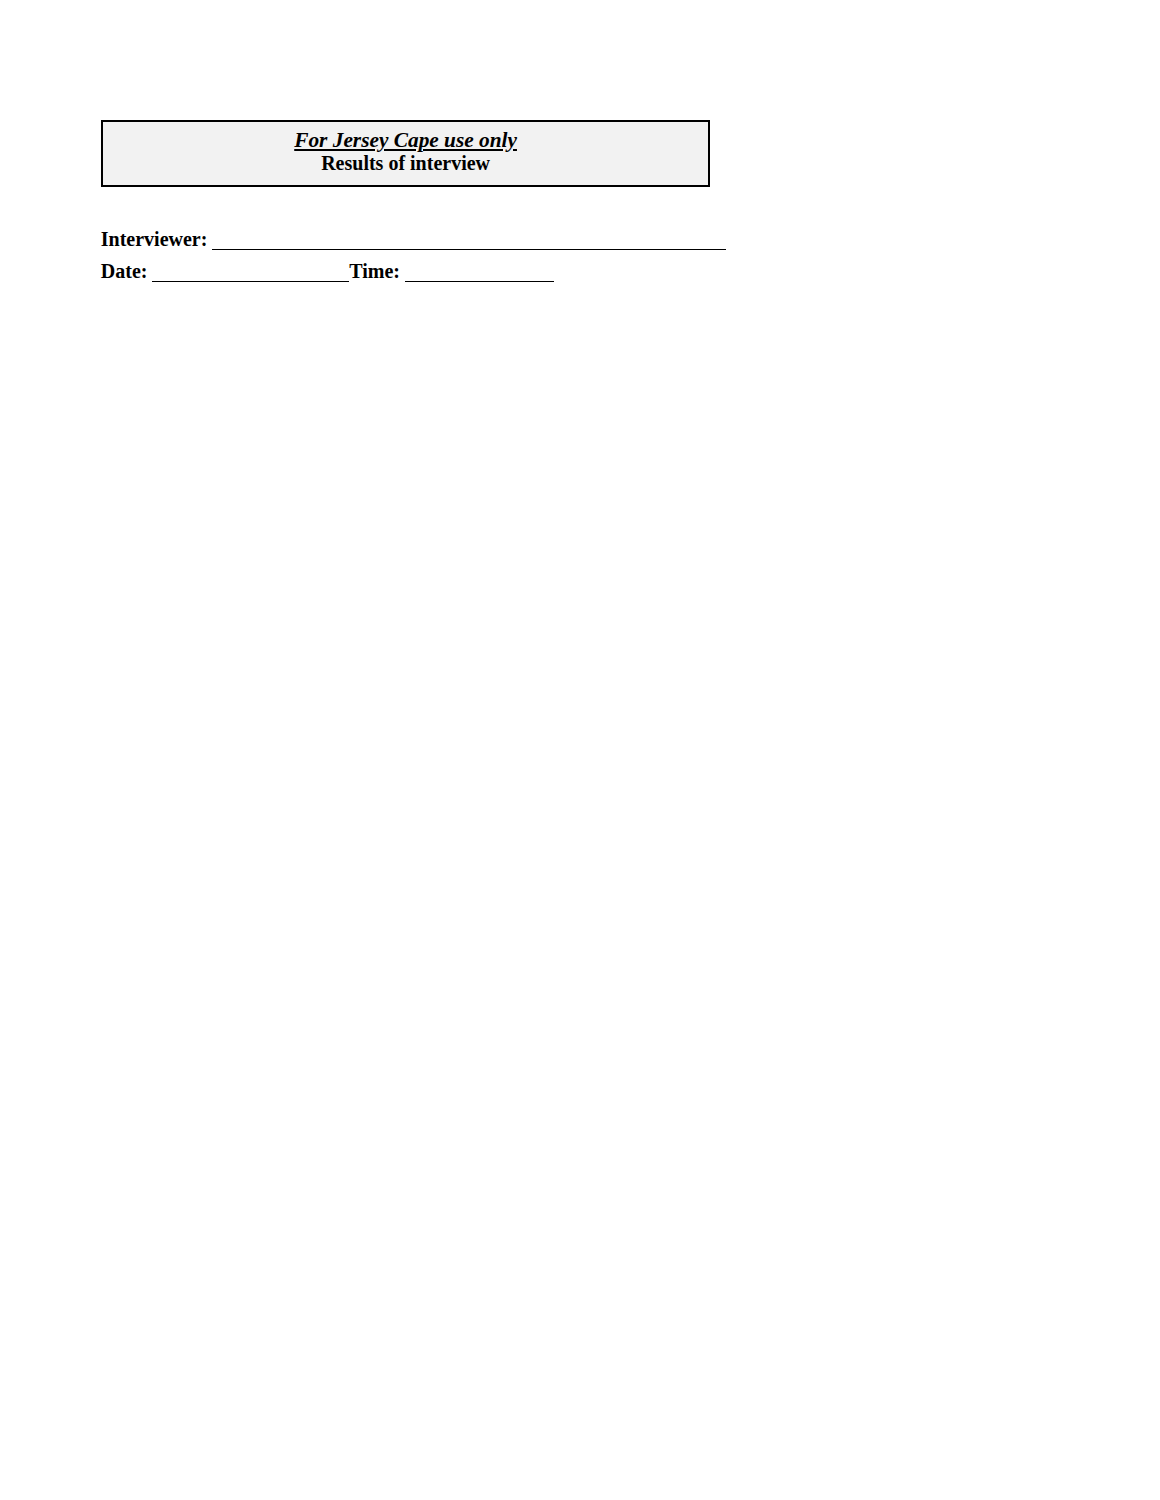For Jersey Cape use only
Results of interview
Interviewer:
Date: Time: